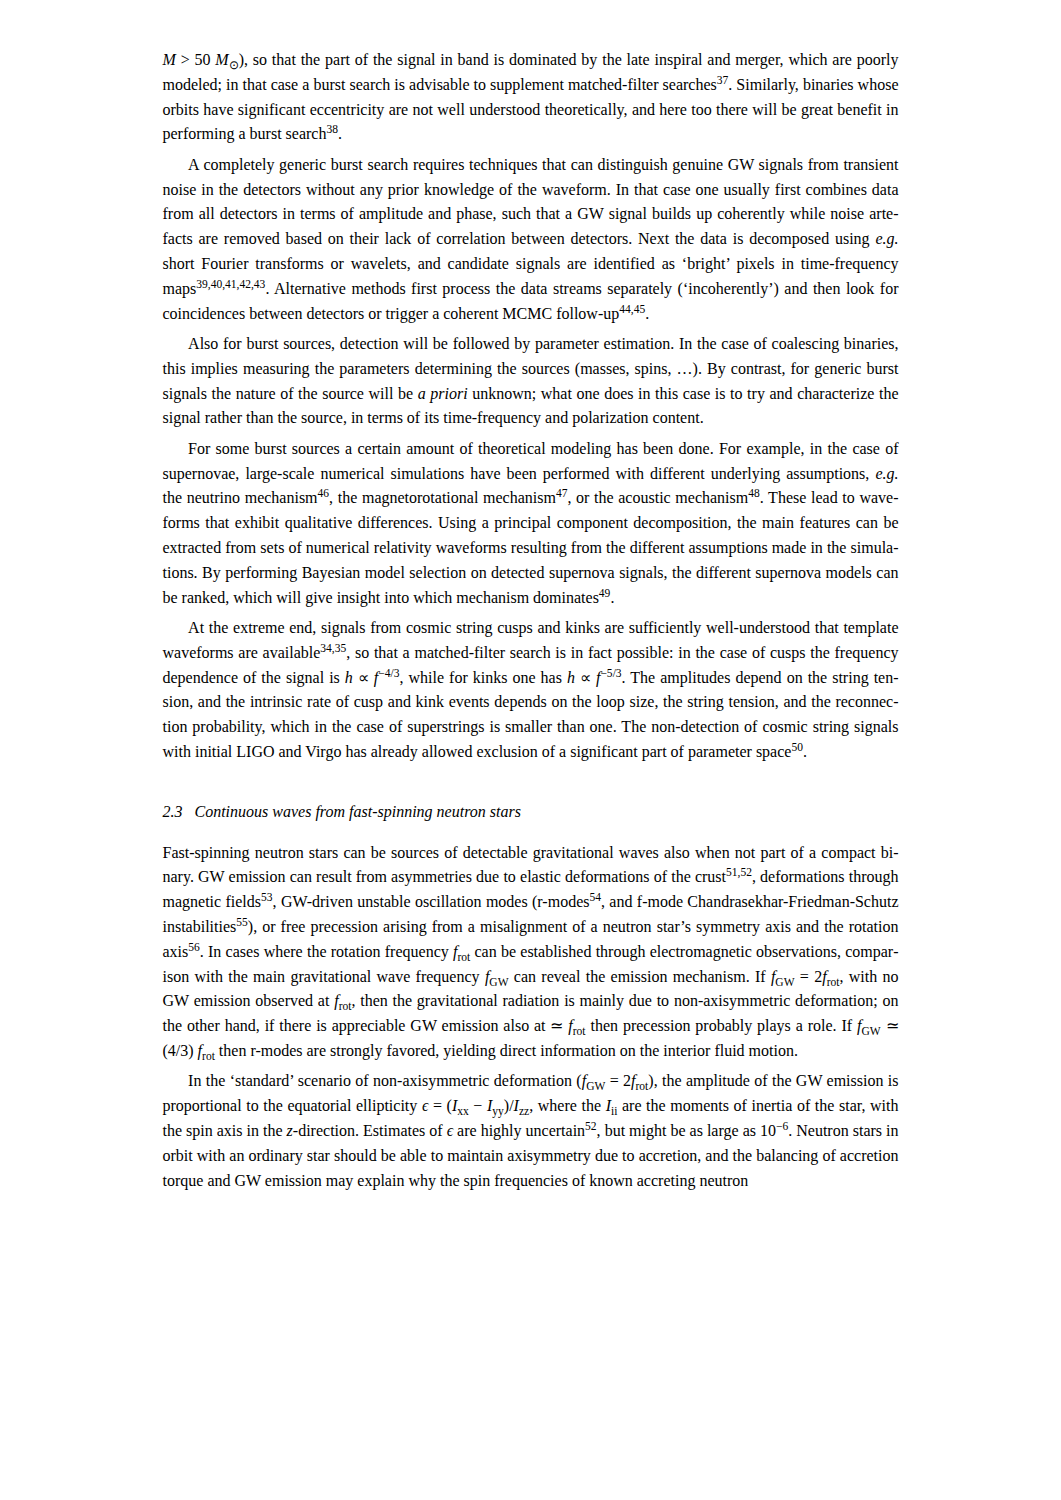M > 50 M⊙), so that the part of the signal in band is dominated by the late inspiral and merger, which are poorly modeled; in that case a burst search is advisable to supplement matched-filter searches37. Similarly, binaries whose orbits have significant eccentricity are not well understood theoretically, and here too there will be great benefit in performing a burst search38.
A completely generic burst search requires techniques that can distinguish genuine GW signals from transient noise in the detectors without any prior knowledge of the waveform. In that case one usually first combines data from all detectors in terms of amplitude and phase, such that a GW signal builds up coherently while noise artefacts are removed based on their lack of correlation between detectors. Next the data is decomposed using e.g. short Fourier transforms or wavelets, and candidate signals are identified as ‘bright’ pixels in time-frequency maps39,40,41,42,43. Alternative methods first process the data streams separately (‘incoherently’) and then look for coincidences between detectors or trigger a coherent MCMC follow-up44,45.
Also for burst sources, detection will be followed by parameter estimation. In the case of coalescing binaries, this implies measuring the parameters determining the sources (masses, spins, …). By contrast, for generic burst signals the nature of the source will be a priori unknown; what one does in this case is to try and characterize the signal rather than the source, in terms of its time-frequency and polarization content.
For some burst sources a certain amount of theoretical modeling has been done. For example, in the case of supernovae, large-scale numerical simulations have been performed with different underlying assumptions, e.g. the neutrino mechanism46, the magnetorotational mechanism47, or the acoustic mechanism48. These lead to waveforms that exhibit qualitative differences. Using a principal component decomposition, the main features can be extracted from sets of numerical relativity waveforms resulting from the different assumptions made in the simulations. By performing Bayesian model selection on detected supernova signals, the different supernova models can be ranked, which will give insight into which mechanism dominates49.
At the extreme end, signals from cosmic string cusps and kinks are sufficiently well-understood that template waveforms are available34,35, so that a matched-filter search is in fact possible: in the case of cusps the frequency dependence of the signal is h ∝ f−4/3, while for kinks one has h ∝ f−5/3. The amplitudes depend on the string tension, and the intrinsic rate of cusp and kink events depends on the loop size, the string tension, and the reconnection probability, which in the case of superstrings is smaller than one. The non-detection of cosmic string signals with initial LIGO and Virgo has already allowed exclusion of a significant part of parameter space50.
2.3 Continuous waves from fast-spinning neutron stars
Fast-spinning neutron stars can be sources of detectable gravitational waves also when not part of a compact binary. GW emission can result from asymmetries due to elastic deformations of the crust51,52, deformations through magnetic fields53, GW-driven unstable oscillation modes (r-modes54, and f-mode Chandrasekhar-Friedman-Schutz instabilities55), or free precession arising from a misalignment of a neutron star’s symmetry axis and the rotation axis56. In cases where the rotation frequency frot can be established through electromagnetic observations, comparison with the main gravitational wave frequency fGW can reveal the emission mechanism. If fGW = 2frot, with no GW emission observed at frot, then the gravitational radiation is mainly due to non-axisymmetric deformation; on the other hand, if there is appreciable GW emission also at ≃ frot then precession probably plays a role. If fGW ≃ (4/3) frot then r-modes are strongly favored, yielding direct information on the interior fluid motion.
In the ‘standard’ scenario of non-axisymmetric deformation (fGW = 2frot), the amplitude of the GW emission is proportional to the equatorial ellipticity ϵ = (Ixx − Iyy)/Izz, where the Iii are the moments of inertia of the star, with the spin axis in the z-direction. Estimates of ϵ are highly uncertain52, but might be as large as 10−6. Neutron stars in orbit with an ordinary star should be able to maintain axisymmetry due to accretion, and the balancing of accretion torque and GW emission may explain why the spin frequencies of known accreting neutron